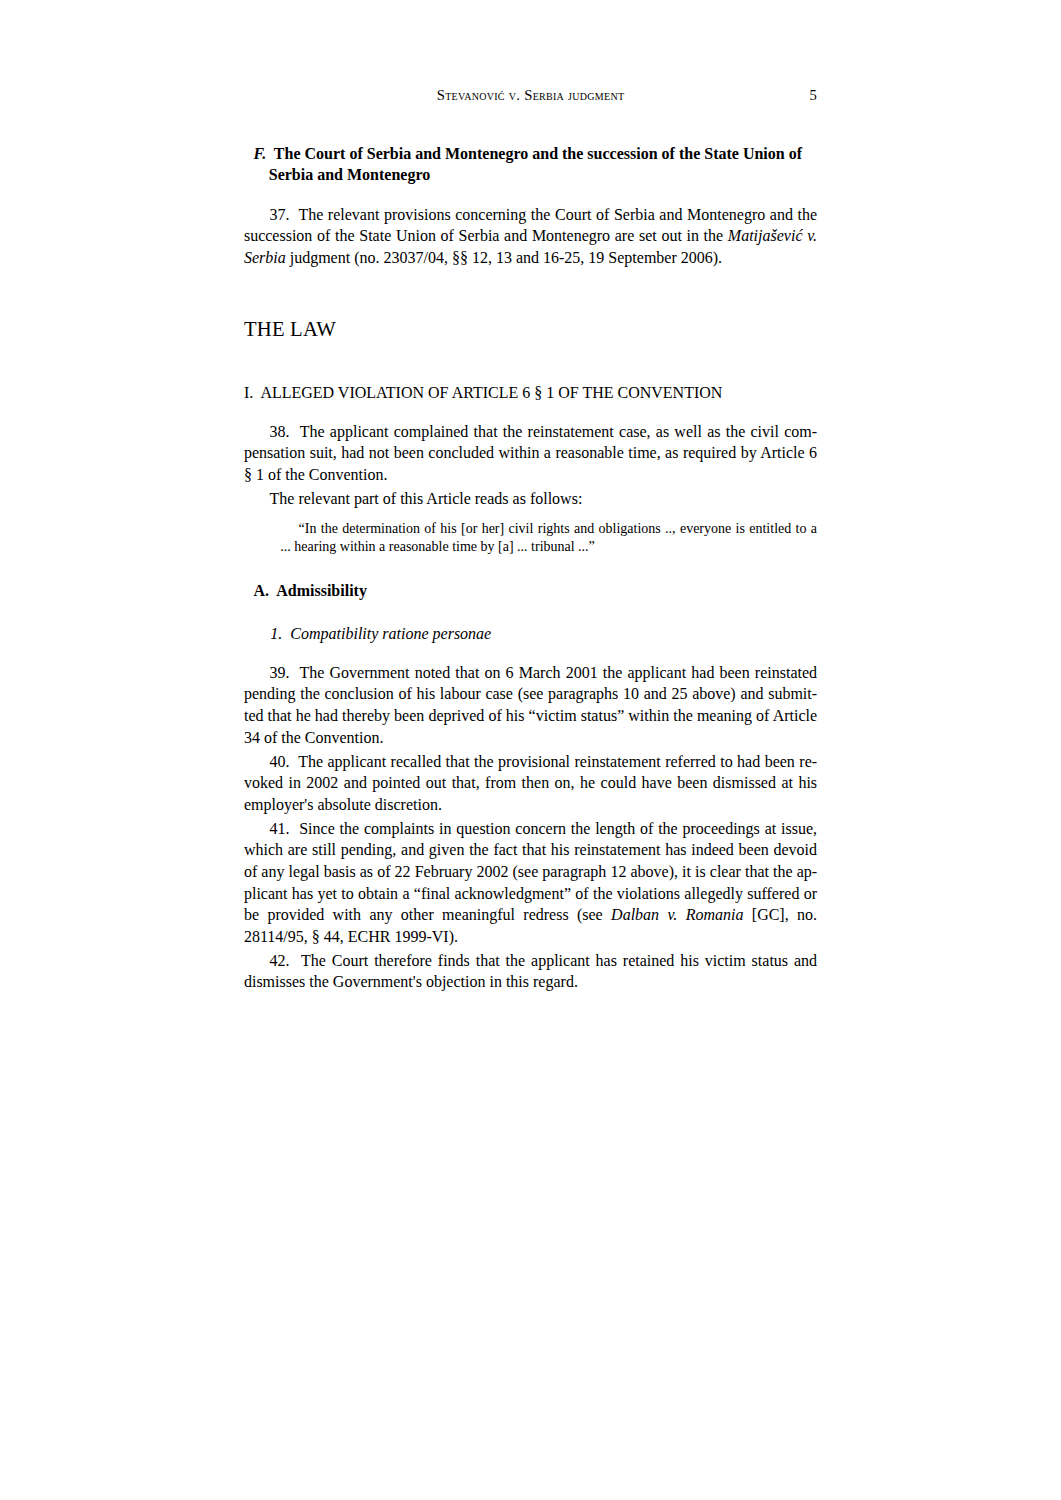Stevanović v. Serbia judgment 5
F. The Court of Serbia and Montenegro and the succession of the State Union of Serbia and Montenegro
37. The relevant provisions concerning the Court of Serbia and Montenegro and the succession of the State Union of Serbia and Montenegro are set out in the Matijašević v. Serbia judgment (no. 23037/04, §§ 12, 13 and 16-25, 19 September 2006).
THE LAW
I. ALLEGED VIOLATION OF ARTICLE 6 § 1 OF THE CONVENTION
38. The applicant complained that the reinstatement case, as well as the civil compensation suit, had not been concluded within a reasonable time, as required by Article 6 § 1 of the Convention.
The relevant part of this Article reads as follows:
“In the determination of his [or her] civil rights and obligations .., everyone is entitled to a ... hearing within a reasonable time by [a] ... tribunal ...”
A. Admissibility
1. Compatibility ratione personae
39. The Government noted that on 6 March 2001 the applicant had been reinstated pending the conclusion of his labour case (see paragraphs 10 and 25 above) and submitted that he had thereby been deprived of his “victim status” within the meaning of Article 34 of the Convention.
40. The applicant recalled that the provisional reinstatement referred to had been revoked in 2002 and pointed out that, from then on, he could have been dismissed at his employer's absolute discretion.
41. Since the complaints in question concern the length of the proceedings at issue, which are still pending, and given the fact that his reinstatement has indeed been devoid of any legal basis as of 22 February 2002 (see paragraph 12 above), it is clear that the applicant has yet to obtain a “final acknowledgment” of the violations allegedly suffered or be provided with any other meaningful redress (see Dalban v. Romania [GC], no. 28114/95, § 44, ECHR 1999-VI).
42. The Court therefore finds that the applicant has retained his victim status and dismisses the Government's objection in this regard.